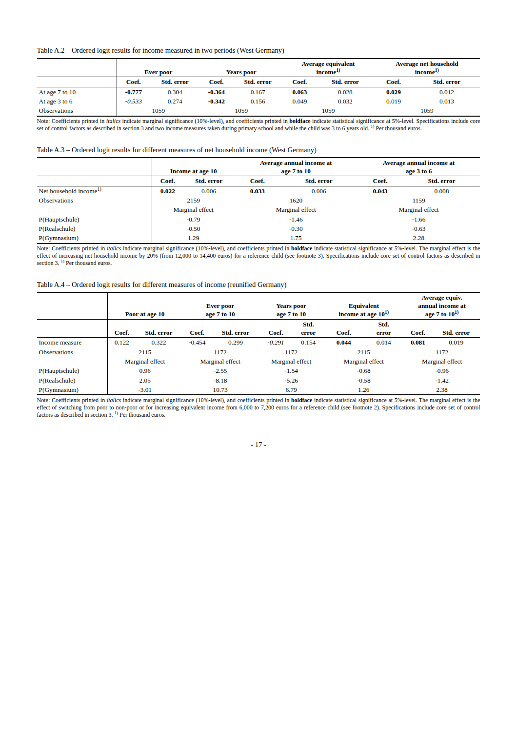Table A.2 – Ordered logit results for income measured in two periods (West Germany)
| | Ever poor | Years poor | Average equivalent income 1) | Average net household income 1) |
| | Coef. | Std. error | Coef. | Std. error | Coef. | Std. error | Coef. | Std. error |
| At age 7 to 10 | -0.777 | 0.304 | -0.364 | 0.167 | 0.063 | 0.028 | 0.029 | 0.012 |
| At age 3 to 6 | -0.533 | 0.274 | -0.342 | 0.156 | 0.049 | 0.032 | 0.019 | 0.013 |
| Observations | 1059 | 1059 | 1059 | 1059 |
Note: Coefficients printed in italics indicate marginal significance (10%-level), and coefficients printed in boldface indicate statistical significance at 5%-level. Specifications include core set of control factors as described in section 3 and two income measures taken during primary school and while the child was 3 to 6 years old. 1) Per thousand euros.
Table A.3 – Ordered logit results for different measures of net household income (West Germany)
| | Income at age 10 | Average annual income at age 7 to 10 | Average annual income at age 3 to 6 |
| | Coef. | Std. error | Coef. | Std. error | Coef. | Std. error |
| Net household income 1) | 0.022 | 0.006 | 0.033 | 0.006 | 0.043 | 0.008 |
| Observations | 2159 | 1620 | 1159 |
| | Marginal effect | Marginal effect | Marginal effect |
| P(Hauptschule) | -0.79 | -1.46 | -1.66 |
| P(Realschule) | -0.50 | -0.30 | -0.63 |
| P(Gymnasium) | 1.29 | 1.75 | 2.28 |
Note: Coefficients printed in italics indicate marginal significance (10%-level), and coefficients printed in boldface indicate statistical significance at 5%-level. The marginal effect is the effect of increasing net household income by 20% (from 12,000 to 14,400 euros) for a reference child (see footnote 3). Specifications include core set of control factors as described in section 3. 1) Per thousand euros.
Table A.4 – Ordered logit results for different measures of income (reunified Germany)
| | Poor at age 10 | Ever poor age 7 to 10 | Years poor age 7 to 10 | Equivalent income at age 10 1) | Average equiv. annual income at age 7 to 10 1) |
| | Coef. | Std. error | Coef. | Std. error | Coef. | Std. error | Coef. | Std. error | Coef. | Std. error |
| Income measure | 0.122 | 0.322 | -0.454 | 0.299 | -0.291 | 0.154 | 0.044 | 0.014 | 0.081 | 0.019 |
| Observations | 2115 | 1172 | 1172 | 2115 | 1172 |
| | Marginal effect | Marginal effect | Marginal effect | Marginal effect | Marginal effect |
| P(Hauptschule) | 0.96 | -2.55 | -1.54 | -0.68 | -0.96 |
| P(Realschule) | 2.05 | -8.18 | -5.26 | -0.58 | -1.42 |
| P(Gymnasium) | -3.01 | 10.73 | 6.79 | 1.26 | 2.38 |
Note: Coefficients printed in italics indicate marginal significance (10%-level), and coefficients printed in boldface indicate statistical significance at 5%-level. The marginal effect is the effect of switching from poor to non-poor or for increasing equivalent income from 6,000 to 7,200 euros for a reference child (see footnote 2). Specifications include core set of control factors as described in section 3. 1) Per thousand euros.
- 17 -